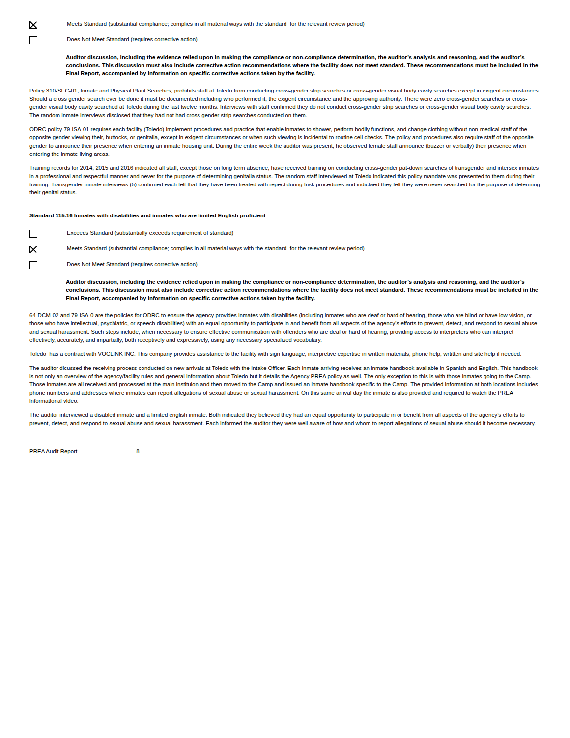Meets Standard (substantial compliance; complies in all material ways with the standard for the relevant review period)
Does Not Meet Standard (requires corrective action)
Auditor discussion, including the evidence relied upon in making the compliance or non-compliance determination, the auditor’s analysis and reasoning, and the auditor’s conclusions. This discussion must also include corrective action recommendations where the facility does not meet standard. These recommendations must be included in the Final Report, accompanied by information on specific corrective actions taken by the facility.
Policy 310-SEC-01, Inmate and Physical Plant Searches, prohibits staff at Toledo from conducting cross-gender strip searches or cross-gender visual body cavity searches except in exigent circumstances. Should a cross gender search ever be done it must be documented including who performed it, the exigent circumstance and the approving authority. There were zero cross-gender searches or cross-gender visual body cavity searched at Toledo during the last twelve months. Interviews with staff confirmed they do not conduct cross-gender strip searches or cross-gender visual body cavity searches. The random inmate interviews disclosed that they had not had cross gender strip searches conducted on them.
ODRC policy 79-ISA-01 requires each facility (Toledo) implement procedures and practice that enable inmates to shower, perform bodily functions, and change clothing without non-medical staff of the opposite gender viewing their, buttocks, or genitalia, except in exigent circumstances or when such viewing is incidental to routine cell checks. The policy and procedures also require staff of the opposite gender to announce their presence when entering an inmate housing unit. During the entire week the auditor was present, he observed female staff announce (buzzer or verbally) their presence when entering the inmate living areas.
Training records for 2014, 2015 and 2016 indicated all staff, except those on long term absence, have received training on conducting cross-gender pat-down searches of transgender and intersex inmates in a professional and respectful manner and never for the purpose of determining genitalia status. The random staff interviewed at Toledo indicated this policy mandate was presented to them during their training. Transgender inmate interviews (5) confirmed each felt that they have been treated with repect during frisk procedures and indictaed they felt they were never searched for the purpose of determing their genital status.
Standard 115.16 Inmates with disabilities and inmates who are limited English proficient
Exceeds Standard (substantially exceeds requirement of standard)
Meets Standard (substantial compliance; complies in all material ways with the standard for the relevant review period)
Does Not Meet Standard (requires corrective action)
Auditor discussion, including the evidence relied upon in making the compliance or non-compliance determination, the auditor’s analysis and reasoning, and the auditor’s conclusions. This discussion must also include corrective action recommendations where the facility does not meet standard. These recommendations must be included in the Final Report, accompanied by information on specific corrective actions taken by the facility.
64-DCM-02 and 79-ISA-0 are the policies for ODRC to ensure the agency provides inmates with disabilities (including inmates who are deaf or hard of hearing, those who are blind or have low vision, or those who have intellectual, psychiatric, or speech disabilities) with an equal opportunity to participate in and benefit from all aspects of the agency’s efforts to prevent, detect, and respond to sexual abuse and sexual harassment. Such steps include, when necessary to ensure effective communication with offenders who are deaf or hard of hearing, providing access to interpreters who can interpret effectively, accurately, and impartially, both receptively and expressively, using any necessary specialized vocabulary.
Toledo has a contract with VOCLINK INC. This company provides assistance to the facility with sign language, interpretive expertise in written materials, phone help, wrtitten and site help if needed.
The auditor dicussed the receiving process conducted on new arrivals at Toledo with the Intake Officer. Each inmate arriving receives an inmate handbook available in Spanish and English. This handbook is not only an overview of the agency/facility rules and general information about Toledo but it details the Agency PREA policy as well. The only exception to this is with those inmates going to the Camp. Those inmates are all received and processed at the main instituion and then moved to the Camp and issued an inmate handbook specific to the Camp. The provided information at both locations includes phone numbers and addresses where inmates can report allegations of sexual abuse or sexual harassment. On this same arrival day the inmate is also provided and required to watch the PREA informational video.
The auditor interviewed a disabled inmate and a limited english inmate. Both indicated they believed they had an equal opportunity to participate in or benefit from all aspects of the agency’s efforts to prevent, detect, and respond to sexual abuse and sexual harassment. Each informed the auditor they were well aware of how and whom to report allegations of sexual abuse should it become necessary.
PREA Audit Report 8